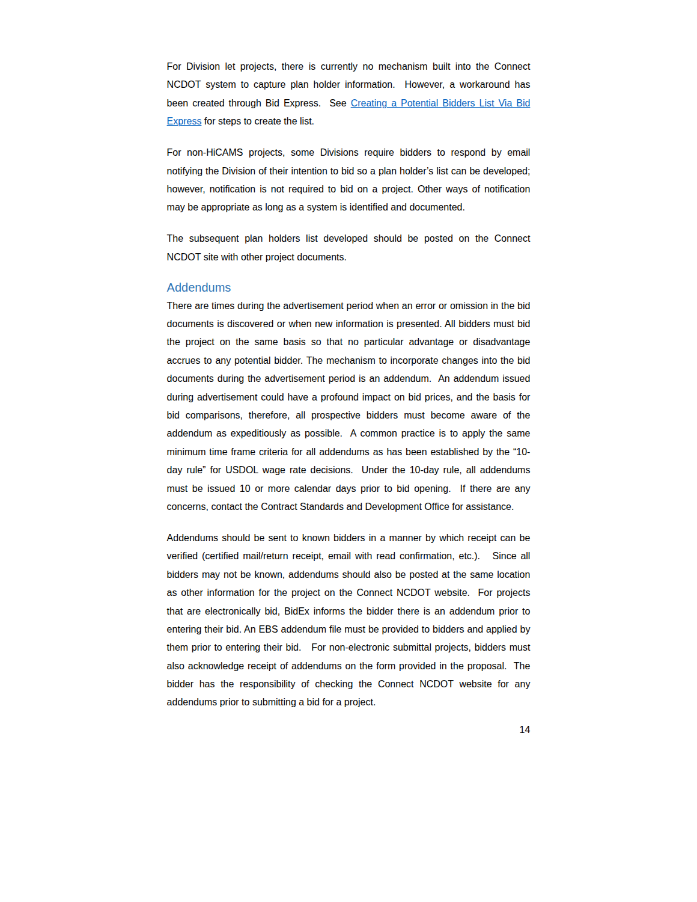For Division let projects, there is currently no mechanism built into the Connect NCDOT system to capture plan holder information. However, a workaround has been created through Bid Express. See Creating a Potential Bidders List Via Bid Express for steps to create the list.
For non-HiCAMS projects, some Divisions require bidders to respond by email notifying the Division of their intention to bid so a plan holder’s list can be developed; however, notification is not required to bid on a project. Other ways of notification may be appropriate as long as a system is identified and documented.
The subsequent plan holders list developed should be posted on the Connect NCDOT site with other project documents.
Addendums
There are times during the advertisement period when an error or omission in the bid documents is discovered or when new information is presented. All bidders must bid the project on the same basis so that no particular advantage or disadvantage accrues to any potential bidder. The mechanism to incorporate changes into the bid documents during the advertisement period is an addendum. An addendum issued during advertisement could have a profound impact on bid prices, and the basis for bid comparisons, therefore, all prospective bidders must become aware of the addendum as expeditiously as possible. A common practice is to apply the same minimum time frame criteria for all addendums as has been established by the “10-day rule” for USDOL wage rate decisions. Under the 10-day rule, all addendums must be issued 10 or more calendar days prior to bid opening. If there are any concerns, contact the Contract Standards and Development Office for assistance.
Addendums should be sent to known bidders in a manner by which receipt can be verified (certified mail/return receipt, email with read confirmation, etc.). Since all bidders may not be known, addendums should also be posted at the same location as other information for the project on the Connect NCDOT website. For projects that are electronically bid, BidEx informs the bidder there is an addendum prior to entering their bid. An EBS addendum file must be provided to bidders and applied by them prior to entering their bid. For non-electronic submittal projects, bidders must also acknowledge receipt of addendums on the form provided in the proposal. The bidder has the responsibility of checking the Connect NCDOT website for any addendums prior to submitting a bid for a project.
14